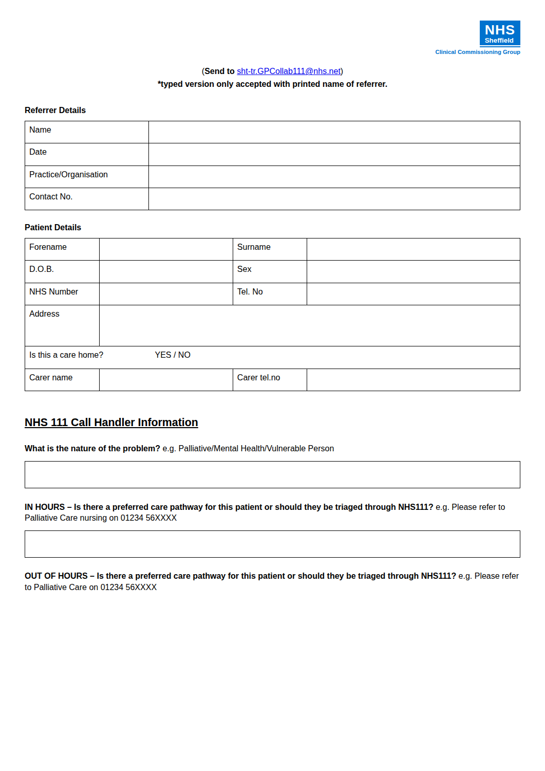NHS Sheffield
Clinical Commissioning Group
(Send to sht-tr.GPCollab111@nhs.net)
*typed version only accepted with printed name of referrer.
Referrer Details
| Name | |
| Date | |
| Practice/Organisation | |
| Contact No. | |
Patient Details
| Forename | | Surname | |
| D.O.B. | | Sex | |
| NHS Number | | Tel. No | |
| Address | |
| Is this a care home? YES / NO |
| Carer name | | Carer tel.no | |
NHS 111 Call Handler Information
What is the nature of the problem? e.g. Palliative/Mental Health/Vulnerable Person
IN HOURS – Is there a preferred care pathway for this patient or should they be triaged through NHS111? e.g. Please refer to Palliative Care nursing on 01234 56XXXX
OUT OF HOURS – Is there a preferred care pathway for this patient or should they be triaged through NHS111? e.g. Please refer to Palliative Care on 01234 56XXXX